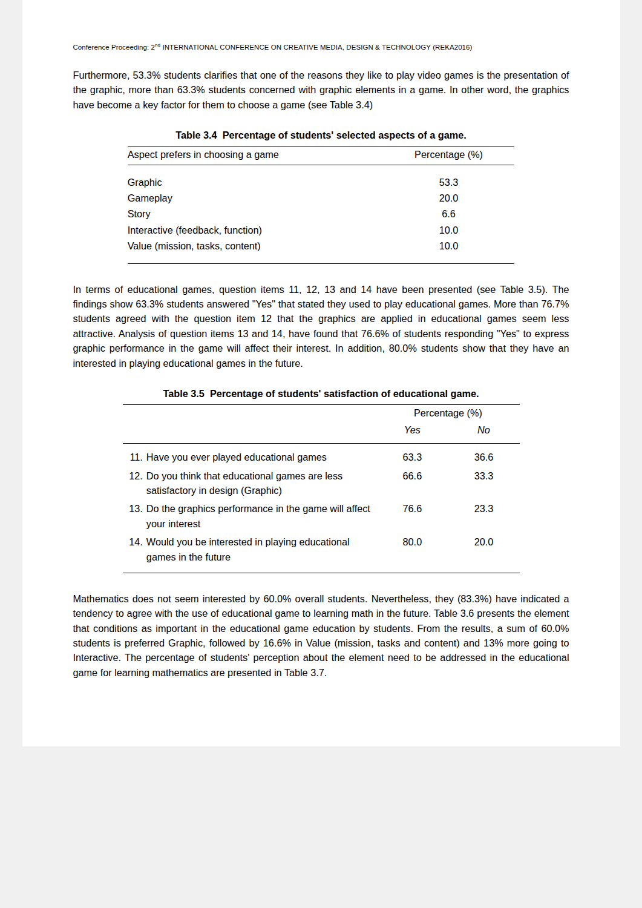Conference Proceeding: 2nd INTERNATIONAL CONFERENCE ON CREATIVE MEDIA, DESIGN & TECHNOLOGY (REKA2016)
Furthermore, 53.3% students clarifies that one of the reasons they like to play video games is the presentation of the graphic, more than 63.3% students concerned with graphic elements in a game. In other word, the graphics have become a key factor for them to choose a game (see Table 3.4)
Table 3.4 Percentage of students' selected aspects of a game.
| Aspect prefers in choosing a game | Percentage (%) |
| --- | --- |
| Graphic | 53.3 |
| Gameplay | 20.0 |
| Story | 6.6 |
| Interactive (feedback, function) | 10.0 |
| Value (mission, tasks, content) | 10.0 |
In terms of educational games, question items 11, 12, 13 and 14 have been presented (see Table 3.5). The findings show 63.3% students answered "Yes" that stated they used to play educational games. More than 76.7% students agreed with the question item 12 that the graphics are applied in educational games seem less attractive. Analysis of question items 13 and 14, have found that 76.6% of students responding "Yes" to express graphic performance in the game will affect their interest. In addition, 80.0% students show that they have an interested in playing educational games in the future.
Table 3.5 Percentage of students' satisfaction of educational game.
| | | Percentage (%) |
| --- | --- | --- |
| | | Yes | No |
| 11. | Have you ever played educational games | 63.3 | 36.6 |
| 12. | Do you think that educational games are less satisfactory in design (Graphic) | 66.6 | 33.3 |
| 13. | Do the graphics performance in the game will affect your interest | 76.6 | 23.3 |
| 14. | Would you be interested in playing educational games in the future | 80.0 | 20.0 |
Mathematics does not seem interested by 60.0% overall students. Nevertheless, they (83.3%) have indicated a tendency to agree with the use of educational game to learning math in the future. Table 3.6 presents the element that conditions as important in the educational game education by students. From the results, a sum of 60.0% students is preferred Graphic, followed by 16.6% in Value (mission, tasks and content) and 13% more going to Interactive. The percentage of students' perception about the element need to be addressed in the educational game for learning mathematics are presented in Table 3.7.